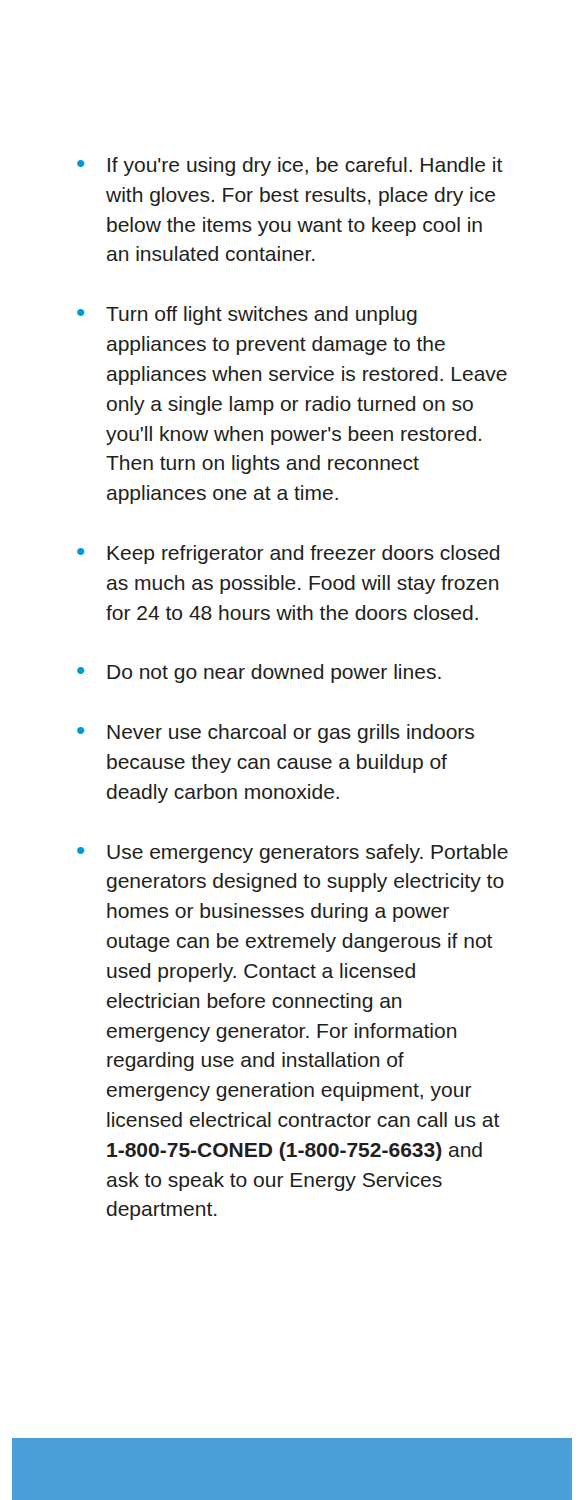If you're using dry ice, be careful. Handle it with gloves. For best results, place dry ice below the items you want to keep cool in an insulated container.
Turn off light switches and unplug appliances to prevent damage to the appliances when service is restored. Leave only a single lamp or radio turned on so you'll know when power's been restored. Then turn on lights and reconnect appliances one at a time.
Keep refrigerator and freezer doors closed as much as possible. Food will stay frozen for 24 to 48 hours with the doors closed.
Do not go near downed power lines.
Never use charcoal or gas grills indoors because they can cause a buildup of deadly carbon monoxide.
Use emergency generators safely. Portable generators designed to supply electricity to homes or businesses during a power outage can be extremely dangerous if not used properly. Contact a licensed electrician before connecting an emergency generator. For information regarding use and installation of emergency generation equipment, your licensed electrical contractor can call us at 1-800-75-CONED (1-800-752-6633) and ask to speak to our Energy Services department.